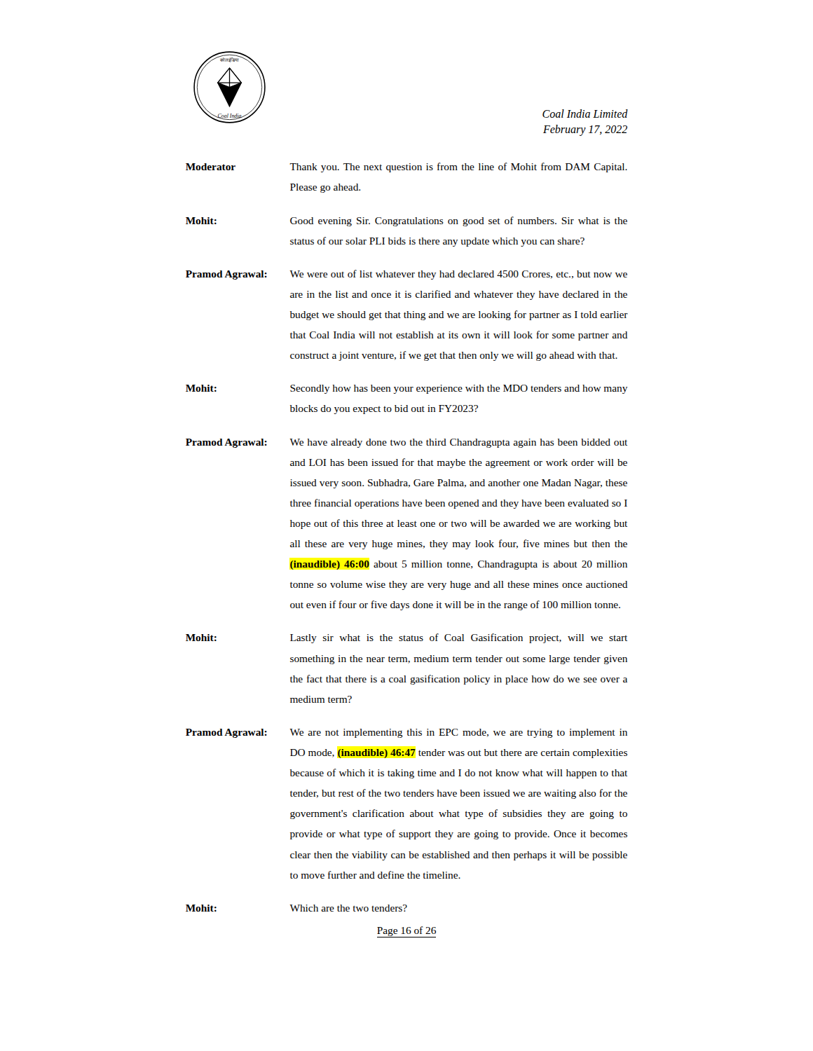कोल इंडिया Coal India
Coal India Limited
February 17, 2022
| Moderator | Thank you. The next question is from the line of Mohit from DAM Capital. Please go ahead. |
| Mohit: | Good evening Sir. Congratulations on good set of numbers. Sir what is the status of our solar PLI bids is there any update which you can share? |
| Pramod Agrawal: | We were out of list whatever they had declared 4500 Crores, etc., but now we are in the list and once it is clarified and whatever they have declared in the budget we should get that thing and we are looking for partner as I told earlier that Coal India will not establish at its own it will look for some partner and construct a joint venture, if we get that then only we will go ahead with that. |
| Mohit: | Secondly how has been your experience with the MDO tenders and how many blocks do you expect to bid out in FY2023? |
| Pramod Agrawal: | We have already done two the third Chandragupta again has been bidded out and LOI has been issued for that maybe the agreement or work order will be issued very soon. Subhadra, Gare Palma, and another one Madan Nagar, these three financial operations have been opened and they have been evaluated so I hope out of this three at least one or two will be awarded we are working but all these are very huge mines, they may look four, five mines but then the (inaudible) 46:00 about 5 million tonne, Chandragupta is about 20 million tonne so volume wise they are very huge and all these mines once auctioned out even if four or five days done it will be in the range of 100 million tonne. |
| Mohit: | Lastly sir what is the status of Coal Gasification project, will we start something in the near term, medium term tender out some large tender given the fact that there is a coal gasification policy in place how do we see over a medium term? |
| Pramod Agrawal: | We are not implementing this in EPC mode, we are trying to implement in DO mode, (inaudible) 46:47 tender was out but there are certain complexities because of which it is taking time and I do not know what will happen to that tender, but rest of the two tenders have been issued we are waiting also for the government's clarification about what type of subsidies they are going to provide or what type of support they are going to provide. Once it becomes clear then the viability can be established and then perhaps it will be possible to move further and define the timeline. |
| Mohit: | Which are the two tenders? |
Page 16 of 26